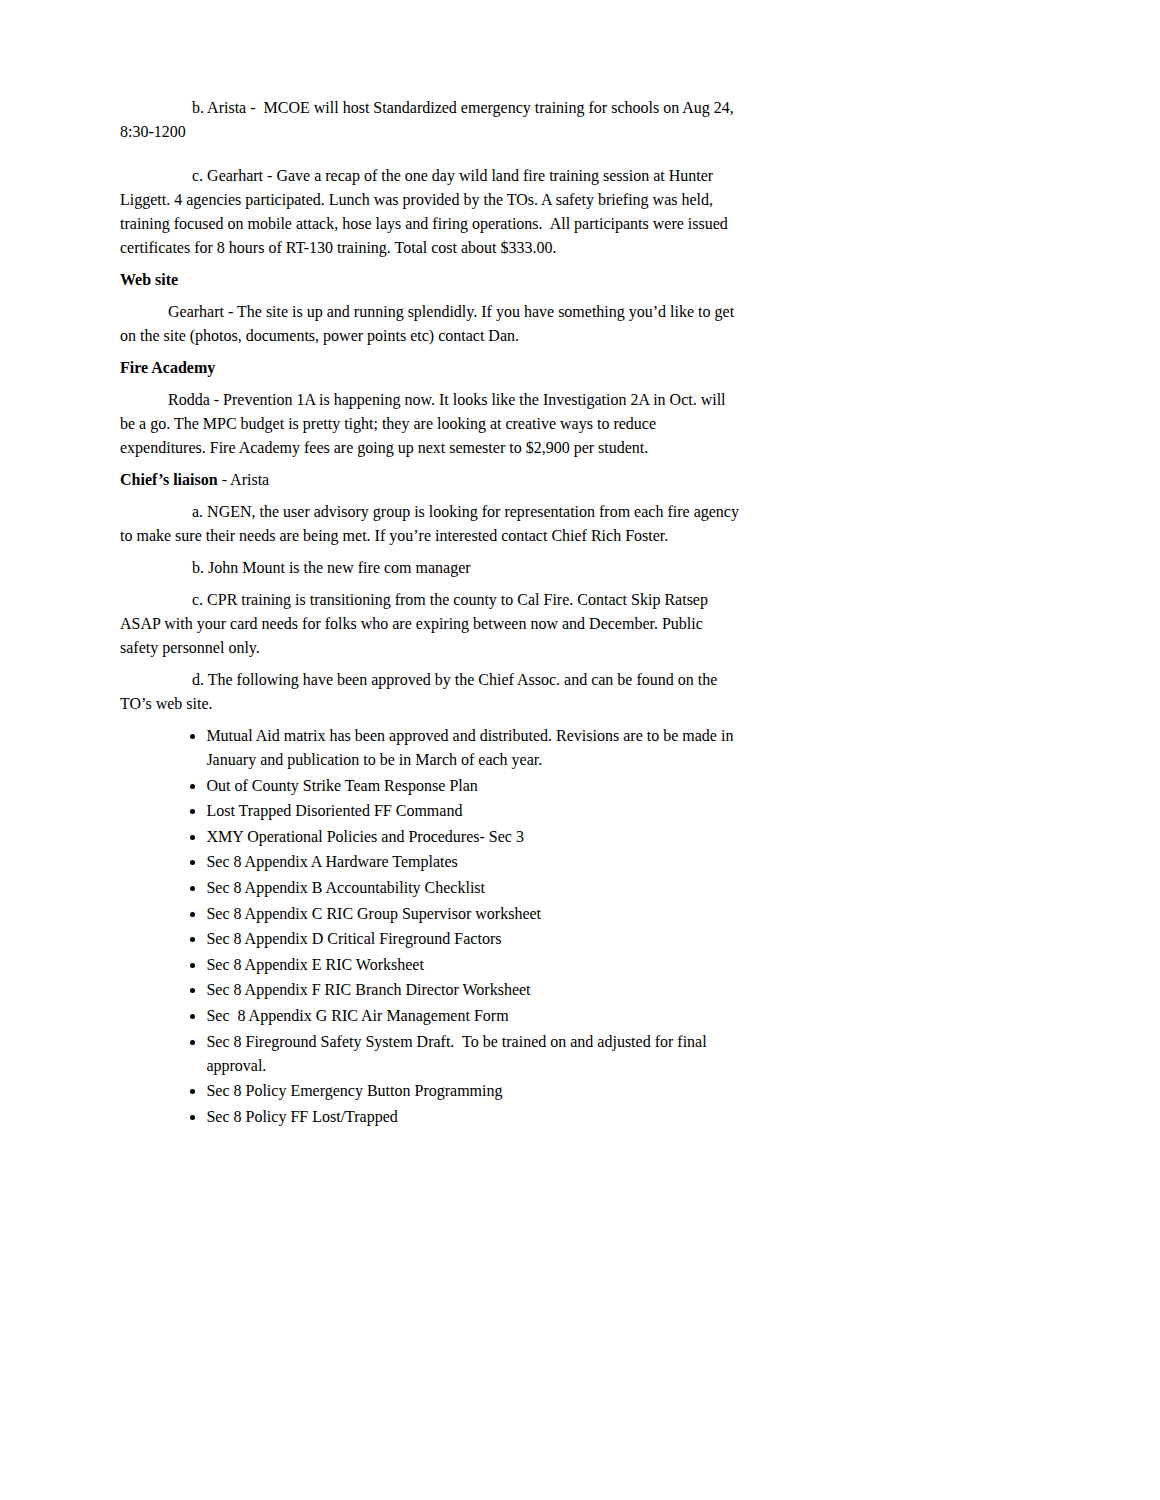b. Arista - MCOE will host Standardized emergency training for schools on Aug 24, 8:30-1200
c. Gearhart - Gave a recap of the one day wild land fire training session at Hunter Liggett. 4 agencies participated. Lunch was provided by the TOs. A safety briefing was held, training focused on mobile attack, hose lays and firing operations. All participants were issued certificates for 8 hours of RT-130 training. Total cost about $333.00.
Web site
Gearhart - The site is up and running splendidly. If you have something you’d like to get on the site (photos, documents, power points etc) contact Dan.
Fire Academy
Rodda - Prevention 1A is happening now. It looks like the Investigation 2A in Oct. will be a go. The MPC budget is pretty tight; they are looking at creative ways to reduce expenditures. Fire Academy fees are going up next semester to $2,900 per student.
Chief’s liaison - Arista
a. NGEN, the user advisory group is looking for representation from each fire agency to make sure their needs are being met. If you’re interested contact Chief Rich Foster.
b. John Mount is the new fire com manager
c. CPR training is transitioning from the county to Cal Fire. Contact Skip Ratsep ASAP with your card needs for folks who are expiring between now and December. Public safety personnel only.
d. The following have been approved by the Chief Assoc. and can be found on the TO’s web site.
Mutual Aid matrix has been approved and distributed. Revisions are to be made in January and publication to be in March of each year.
Out of County Strike Team Response Plan
Lost Trapped Disoriented FF Command
XMY Operational Policies and Procedures- Sec 3
Sec 8 Appendix A Hardware Templates
Sec 8 Appendix B Accountability Checklist
Sec 8 Appendix C RIC Group Supervisor worksheet
Sec 8 Appendix D Critical Fireground Factors
Sec 8 Appendix E RIC Worksheet
Sec 8 Appendix F RIC Branch Director Worksheet
Sec 8 Appendix G RIC Air Management Form
Sec 8 Fireground Safety System Draft. To be trained on and adjusted for final approval.
Sec 8 Policy Emergency Button Programming
Sec 8 Policy FF Lost/Trapped